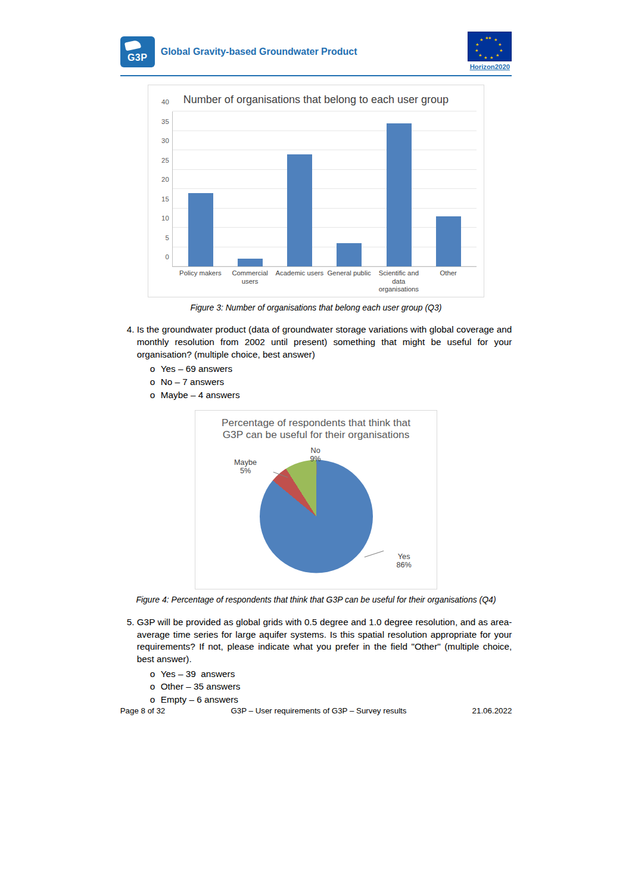Global Gravity-based Groundwater Product
★ ★ ★ ★ ★ ★ ★ ★ ★ ★ ★ ★
Horizon2020
Number of organisations that belong to each user group
0
5
10
15
20
25
30
35
40
Policy makers
Commercial users
Academic users
General public
Scientific and data organisations
Other
Figure 3: Number of organisations that belong each user group (Q3)
Is the groundwater product (data of groundwater storage variations with global coverage and monthly resolution from 2002 until present) something that might be useful for your organisation? (multiple choice, best answer)
Yes – 69 answers
No – 7 answers
Maybe – 4 answers
Percentage of respondents that think that
G3P can be useful for their organisations
No
9%
Maybe
5%
Yes
86%
Figure 4: Percentage of respondents that think that G3P can be useful for their organisations (Q4)
G3P will be provided as global grids with 0.5 degree and 1.0 degree resolution, and as area-average time series for large aquifer systems. Is this spatial resolution appropriate for your requirements? If not, please indicate what you prefer in the field "Other" (multiple choice, best answer).
Yes – 39 answers
Other – 35 answers
Empty – 6 answers
Page 8 of 32
G3P – User requirements of G3P – Survey results
21.06.2022